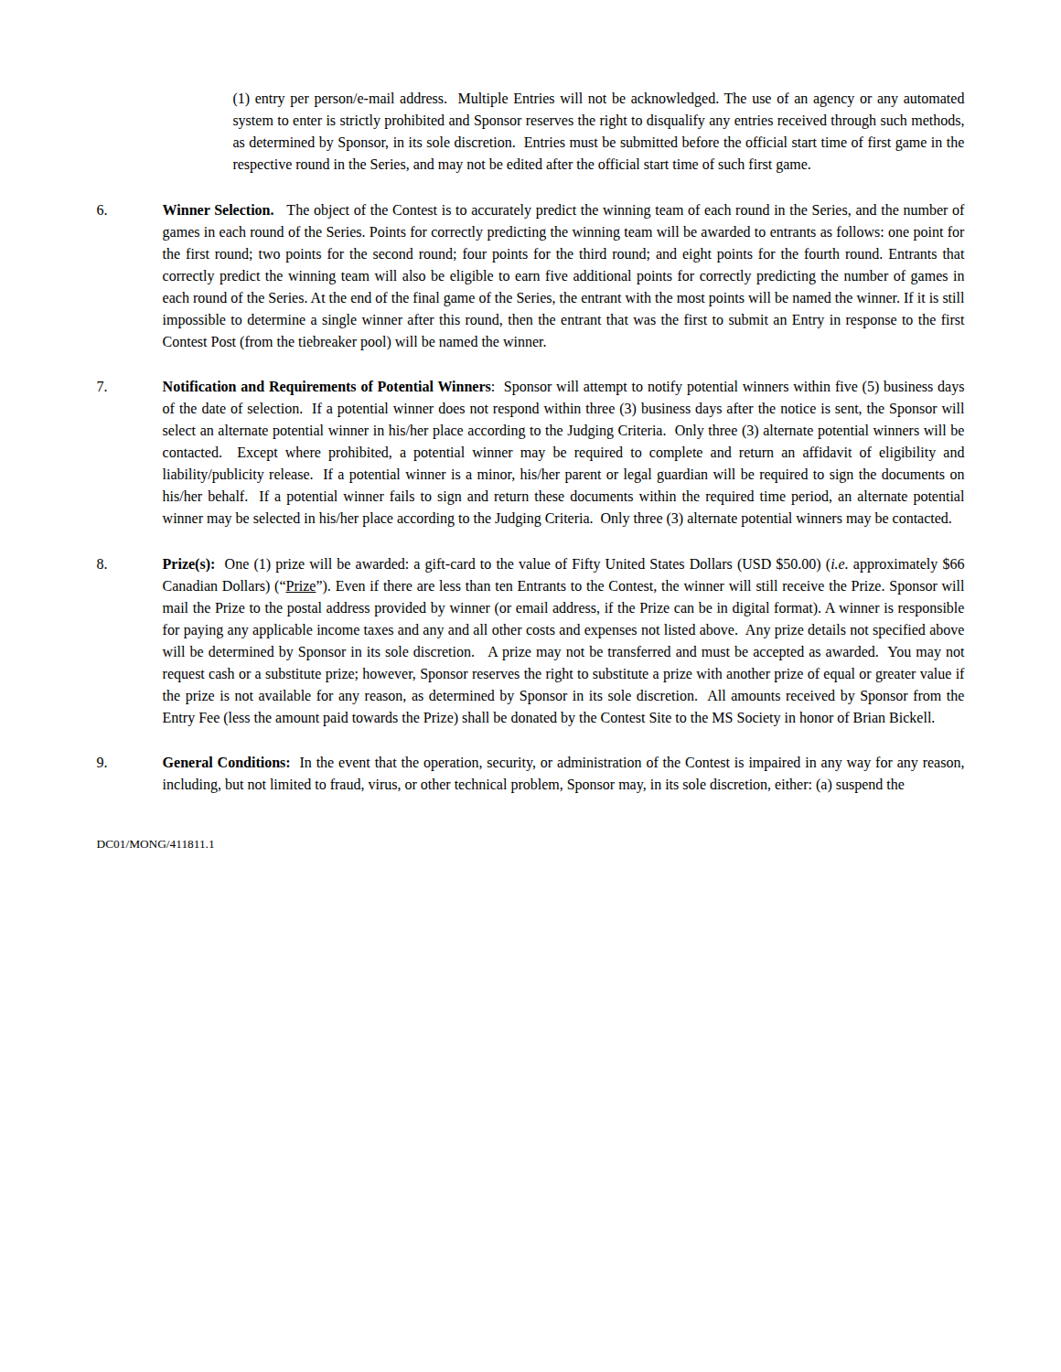(1) entry per person/e-mail address. Multiple Entries will not be acknowledged. The use of an agency or any automated system to enter is strictly prohibited and Sponsor reserves the right to disqualify any entries received through such methods, as determined by Sponsor, in its sole discretion. Entries must be submitted before the official start time of first game in the respective round in the Series, and may not be edited after the official start time of such first game.
6.
Winner Selection. The object of the Contest is to accurately predict the winning team of each round in the Series, and the number of games in each round of the Series. Points for correctly predicting the winning team will be awarded to entrants as follows: one point for the first round; two points for the second round; four points for the third round; and eight points for the fourth round. Entrants that correctly predict the winning team will also be eligible to earn five additional points for correctly predicting the number of games in each round of the Series. At the end of the final game of the Series, the entrant with the most points will be named the winner. If it is still impossible to determine a single winner after this round, then the entrant that was the first to submit an Entry in response to the first Contest Post (from the tiebreaker pool) will be named the winner.
7.
Notification and Requirements of Potential Winners: Sponsor will attempt to notify potential winners within five (5) business days of the date of selection. If a potential winner does not respond within three (3) business days after the notice is sent, the Sponsor will select an alternate potential winner in his/her place according to the Judging Criteria. Only three (3) alternate potential winners will be contacted. Except where prohibited, a potential winner may be required to complete and return an affidavit of eligibility and liability/publicity release. If a potential winner is a minor, his/her parent or legal guardian will be required to sign the documents on his/her behalf. If a potential winner fails to sign and return these documents within the required time period, an alternate potential winner may be selected in his/her place according to the Judging Criteria. Only three (3) alternate potential winners may be contacted.
8.
Prize(s): One (1) prize will be awarded: a gift-card to the value of Fifty United States Dollars (USD $50.00) (i.e. approximately $66 Canadian Dollars) (“Prize”). Even if there are less than ten Entrants to the Contest, the winner will still receive the Prize. Sponsor will mail the Prize to the postal address provided by winner (or email address, if the Prize can be in digital format). A winner is responsible for paying any applicable income taxes and any and all other costs and expenses not listed above. Any prize details not specified above will be determined by Sponsor in its sole discretion. A prize may not be transferred and must be accepted as awarded. You may not request cash or a substitute prize; however, Sponsor reserves the right to substitute a prize with another prize of equal or greater value if the prize is not available for any reason, as determined by Sponsor in its sole discretion. All amounts received by Sponsor from the Entry Fee (less the amount paid towards the Prize) shall be donated by the Contest Site to the MS Society in honor of Brian Bickell.
9.
General Conditions: In the event that the operation, security, or administration of the Contest is impaired in any way for any reason, including, but not limited to fraud, virus, or other technical problem, Sponsor may, in its sole discretion, either: (a) suspend the
DC01/MONG/411811.1